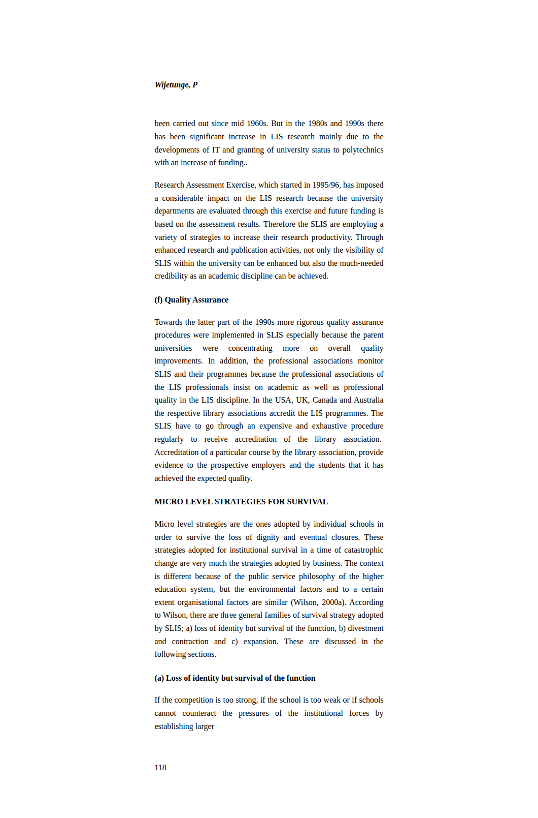Wijetunge, P
been carried out since mid 1960s. But in the 1980s and 1990s there has been significant increase in LIS research mainly due to the developments of IT and granting of university status to polytechnics with an increase of funding..
Research Assessment Exercise, which started in 1995/96, has imposed a considerable impact on the LIS research because the university departments are evaluated through this exercise and future funding is based on the assessment results. Therefore the SLIS are employing a variety of strategies to increase their research productivity. Through enhanced research and publication activities, not only the visibility of SLIS within the university can be enhanced but also the much-needed credibility as an academic discipline can be achieved.
(f) Quality Assurance
Towards the latter part of the 1990s more rigorous quality assurance procedures were implemented in SLIS especially because the parent universities were concentrating more on overall quality improvements. In addition, the professional associations monitor SLIS and their programmes because the professional associations of the LIS professionals insist on academic as well as professional quality in the LIS discipline. In the USA, UK, Canada and Australia the respective library associations accredit the LIS programmes. The SLIS have to go through an expensive and exhaustive procedure regularly to receive accreditation of the library association. Accreditation of a particular course by the library association, provide evidence to the prospective employers and the students that it has achieved the expected quality.
Micro Level Strategies for Survival
Micro level strategies are the ones adopted by individual schools in order to survive the loss of dignity and eventual closures. These strategies adopted for institutional survival in a time of catastrophic change are very much the strategies adopted by business. The context is different because of the public service philosophy of the higher education system, but the environmental factors and to a certain extent organisational factors are similar (Wilson, 2000a). According to Wilson, there are three general families of survival strategy adopted by SLIS; a) loss of identity but survival of the function, b) divestment and contraction and c) expansion. These are discussed in the following sections.
(a) Loss of identity but survival of the function
If the competition is too strong, if the school is too weak or if schools cannot counteract the pressures of the institutional forces by establishing larger
118